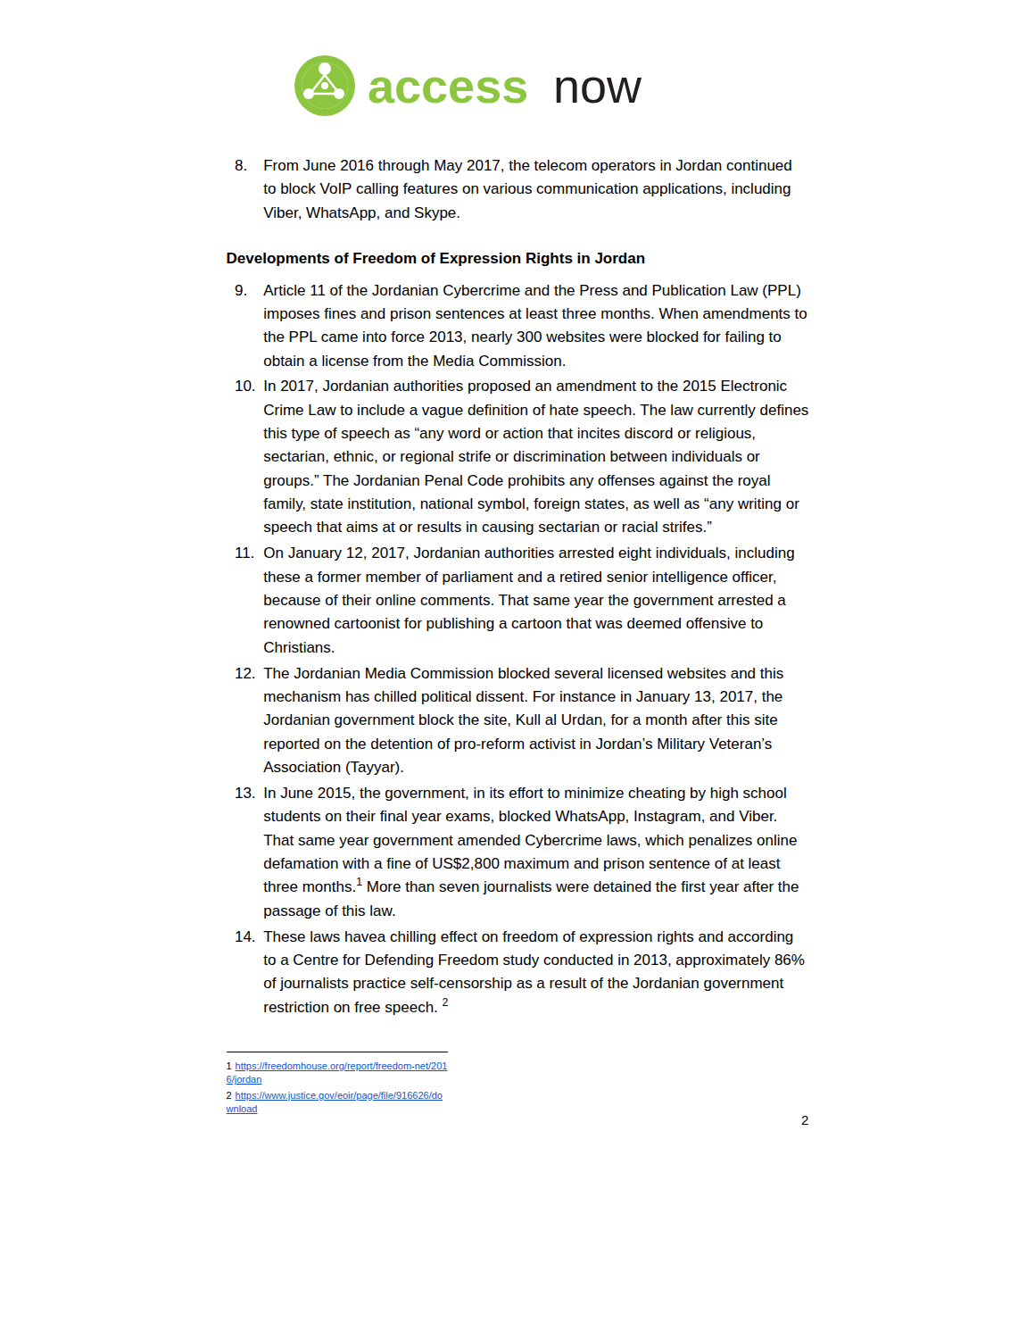access now
8. From June 2016 through May 2017, the telecom operators in Jordan continued to block VoIP calling features on various communication applications, including Viber, WhatsApp, and Skype.
Developments of Freedom of Expression Rights in Jordan
9. Article 11 of the Jordanian Cybercrime and the Press and Publication Law (PPL) imposes fines and prison sentences at least three months. When amendments to the PPL came into force 2013, nearly 300 websites were blocked for failing to obtain a license from the Media Commission.
10. In 2017, Jordanian authorities proposed an amendment to the 2015 Electronic Crime Law to include a vague definition of hate speech. The law currently defines this type of speech as “any word or action that incites discord or religious, sectarian, ethnic, or regional strife or discrimination between individuals or groups.” The Jordanian Penal Code prohibits any offenses against the royal family, state institution, national symbol, foreign states, as well as “any writing or speech that aims at or results in causing sectarian or racial strifes.”
11. On January 12, 2017, Jordanian authorities arrested eight individuals, including these a former member of parliament and a retired senior intelligence officer, because of their online comments. That same year the government arrested a renowned cartoonist for publishing a cartoon that was deemed offensive to Christians.
12. The Jordanian Media Commission blocked several licensed websites and this mechanism has chilled political dissent. For instance in January 13, 2017, the Jordanian government block the site, Kull al Urdan, for a month after this site reported on the detention of pro-reform activist in Jordan’s Military Veteran’s Association (Tayyar).
13. In June 2015, the government, in its effort to minimize cheating by high school students on their final year exams, blocked WhatsApp, Instagram, and Viber. That same year government amended Cybercrime laws, which penalizes online defamation with a fine of US$2,800 maximum and prison sentence of at least three months.1 More than seven journalists were detained the first year after the passage of this law.
14. These laws havea chilling effect on freedom of expression rights and according to a Centre for Defending Freedom study conducted in 2013, approximately 86% of journalists practice self-censorship as a result of the Jordanian government restriction on free speech. 2
1 https://freedomhouse.org/report/freedom-net/2016/jordan
2 https://www.justice.gov/eoir/page/file/916626/download
2